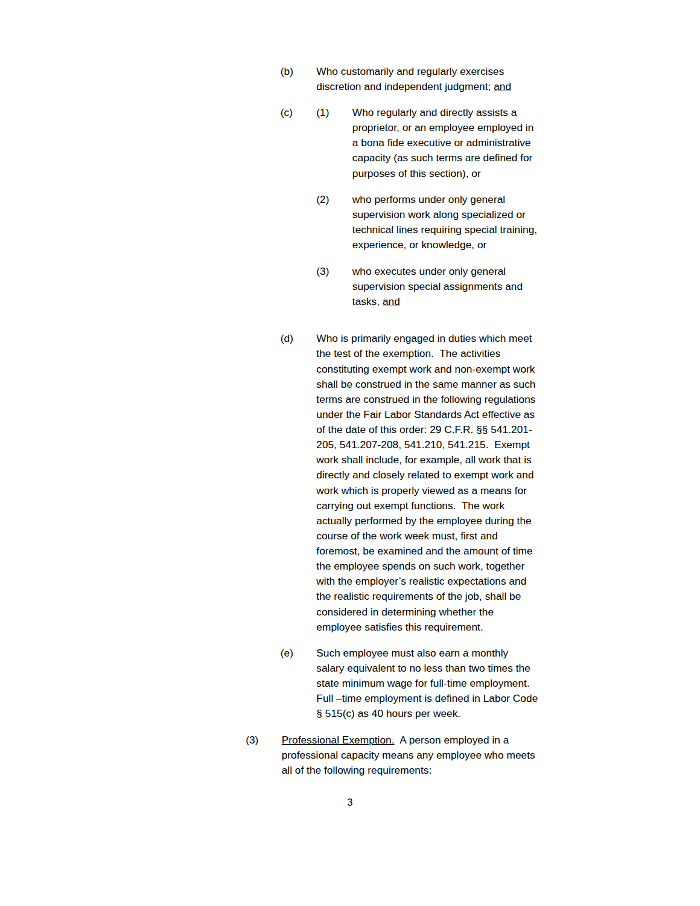(b)
Who customarily and regularly exercises discretion and independent judgment; and
(c)
(1)
Who regularly and directly assists a proprietor, or an employee employed in a bona fide executive or administrative capacity (as such terms are defined for purposes of this section), or
(2)
who performs under only general supervision work along specialized or technical lines requiring special training, experience, or knowledge, or
(3)
who executes under only general supervision special assignments and tasks, and
(d)
Who is primarily engaged in duties which meet the test of the exemption. The activities constituting exempt work and non-exempt work shall be construed in the same manner as such terms are construed in the following regulations under the Fair Labor Standards Act effective as of the date of this order: 29 C.F.R. §§ 541.201-205, 541.207-208, 541.210, 541.215. Exempt work shall include, for example, all work that is directly and closely related to exempt work and work which is properly viewed as a means for carrying out exempt functions. The work actually performed by the employee during the course of the work week must, first and foremost, be examined and the amount of time the employee spends on such work, together with the employer’s realistic expectations and the realistic requirements of the job, shall be considered in determining whether the employee satisfies this requirement.
(e)
Such employee must also earn a monthly salary equivalent to no less than two times the state minimum wage for full-time employment. Full –time employment is defined in Labor Code § 515(c) as 40 hours per week.
(3)
Professional Exemption. A person employed in a professional capacity means any employee who meets all of the following requirements:
3